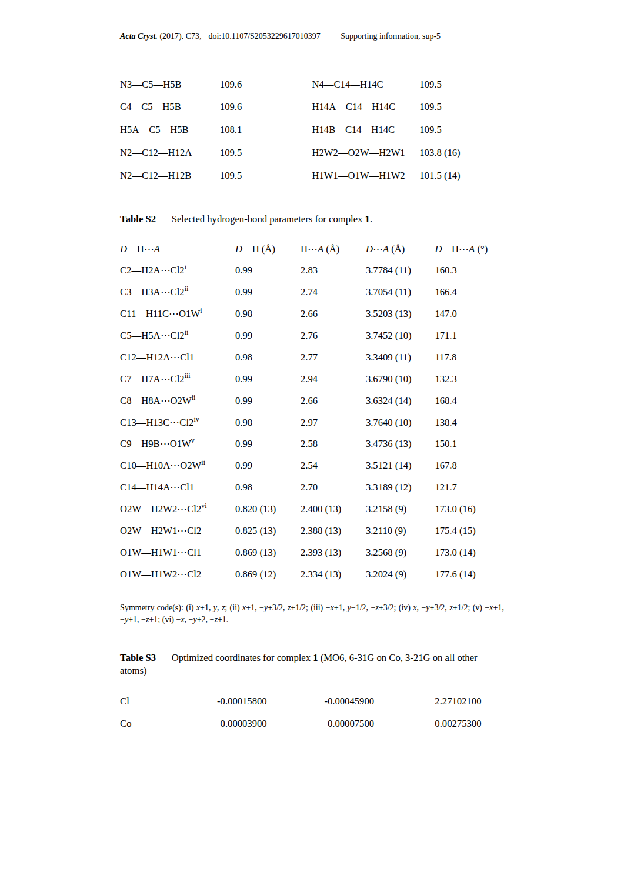Acta Cryst. (2017). C73, doi:10.1107/S2053229617010397 Supporting information, sup-5
| N3—C5—H5B | 109.6 | N4—C14—H14C | 109.5 |
| C4—C5—H5B | 109.6 | H14A—C14—H14C | 109.5 |
| H5A—C5—H5B | 108.1 | H14B—C14—H14C | 109.5 |
| N2—C12—H12A | 109.5 | H2W2—O2W—H2W1 | 103.8 (16) |
| N2—C12—H12B | 109.5 | H1W1—O1W—H1W2 | 101.5 (14) |
Table S2 Selected hydrogen-bond parameters for complex 1.
| D —H⋯ A | D —H (Å) | H⋯ A (Å) | D ⋯ A (Å) | D —H⋯ A (°) |
| --- | --- | --- | --- | --- |
| C2—H2A⋯Cl2 i | 0.99 | 2.83 | 3.7784 (11) | 160.3 |
| C3—H3A⋯Cl2 ii | 0.99 | 2.74 | 3.7054 (11) | 166.4 |
| C11—H11C⋯O1W i | 0.98 | 2.66 | 3.5203 (13) | 147.0 |
| C5—H5A⋯Cl2 ii | 0.99 | 2.76 | 3.7452 (10) | 171.1 |
| C12—H12A⋯Cl1 | 0.98 | 2.77 | 3.3409 (11) | 117.8 |
| C7—H7A⋯Cl2 iii | 0.99 | 2.94 | 3.6790 (10) | 132.3 |
| C8—H8A⋯O2W ii | 0.99 | 2.66 | 3.6324 (14) | 168.4 |
| C13—H13C⋯Cl2 iv | 0.98 | 2.97 | 3.7640 (10) | 138.4 |
| C9—H9B⋯O1W v | 0.99 | 2.58 | 3.4736 (13) | 150.1 |
| C10—H10A⋯O2W ii | 0.99 | 2.54 | 3.5121 (14) | 167.8 |
| C14—H14A⋯Cl1 | 0.98 | 2.70 | 3.3189 (12) | 121.7 |
| O2W—H2W2⋯Cl2 vi | 0.820 (13) | 2.400 (13) | 3.2158 (9) | 173.0 (16) |
| O2W—H2W1⋯Cl2 | 0.825 (13) | 2.388 (13) | 3.2110 (9) | 175.4 (15) |
| O1W—H1W1⋯Cl1 | 0.869 (13) | 2.393 (13) | 3.2568 (9) | 173.0 (14) |
| O1W—H1W2⋯Cl2 | 0.869 (12) | 2.334 (13) | 3.2024 (9) | 177.6 (14) |
Symmetry code(s): (i) x+1, y, z; (ii) x+1, −y+3/2, z+1/2; (iii) −x+1, y−1/2, −z+3/2; (iv) x, −y+3/2, z+1/2; (v) −x+1, −y+1, −z+1; (vi) −x, −y+2, −z+1.
Table S3 Optimized coordinates for complex 1 (MO6, 6-31G on Co, 3-21G on all other atoms)
| Cl | -0.00015800 | -0.00045900 | 2.27102100 |
| Co | 0.00003900 | 0.00007500 | 0.00275300 |